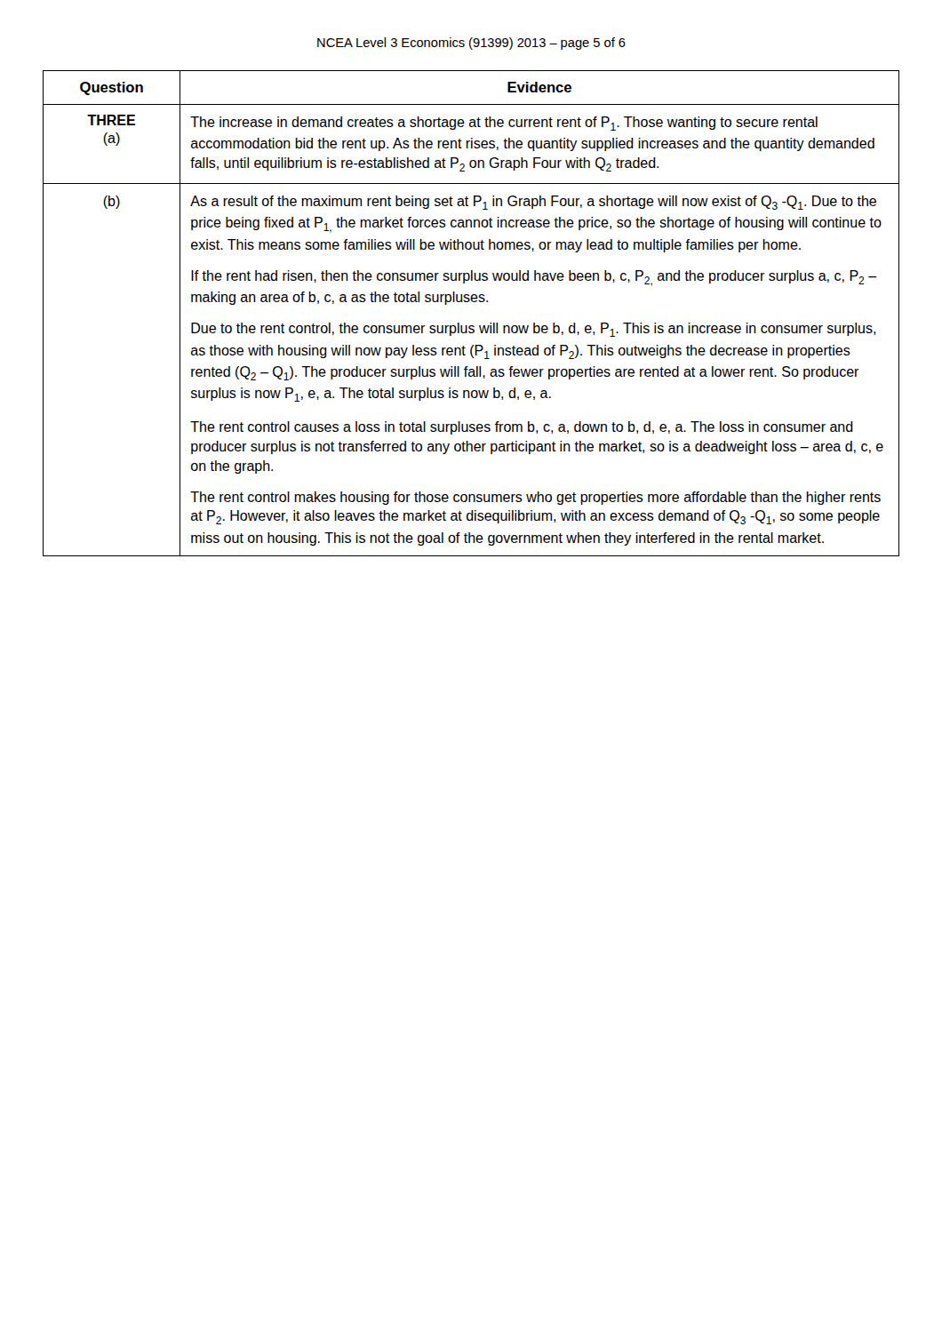NCEA Level 3 Economics (91399) 2013 – page 5 of 6
| Question | Evidence |
| --- | --- |
| THREE (a) | The increase in demand creates a shortage at the current rent of P 1 . Those wanting to secure rental accommodation bid the rent up. As the rent rises, the quantity supplied increases and the quantity demanded falls, until equilibrium is re-established at P 2 on Graph Four with Q 2 traded. |
| (b) | As a result of the maximum rent being set at P 1 in Graph Four, a shortage will now exist of Q 3 -Q 1 . Due to the price being fixed at P 1, the market forces cannot increase the price, so the shortage of housing will continue to exist. This means some families will be without homes, or may lead to multiple families per home. If the rent had risen, then the consumer surplus would have been b, c, P 2, and the producer surplus a, c, P 2 – making an area of b, c, a as the total surpluses. Due to the rent control, the consumer surplus will now be b, d, e, P 1 . This is an increase in consumer surplus, as those with housing will now pay less rent (P 1 instead of P 2 ). This outweighs the decrease in properties rented (Q 2 – Q 1 ). The producer surplus will fall, as fewer properties are rented at a lower rent. So producer surplus is now P 1 , e, a. The total surplus is now b, d, e, a. The rent control causes a loss in total surpluses from b, c, a, down to b, d, e, a. The loss in consumer and producer surplus is not transferred to any other participant in the market, so is a deadweight loss – area d, c, e on the graph. The rent control makes housing for those consumers who get properties more affordable than the higher rents at P 2 . However, it also leaves the market at disequilibrium, with an excess demand of Q 3 -Q 1 , so some people miss out on housing. This is not the goal of the government when they interfered in the rental market. |